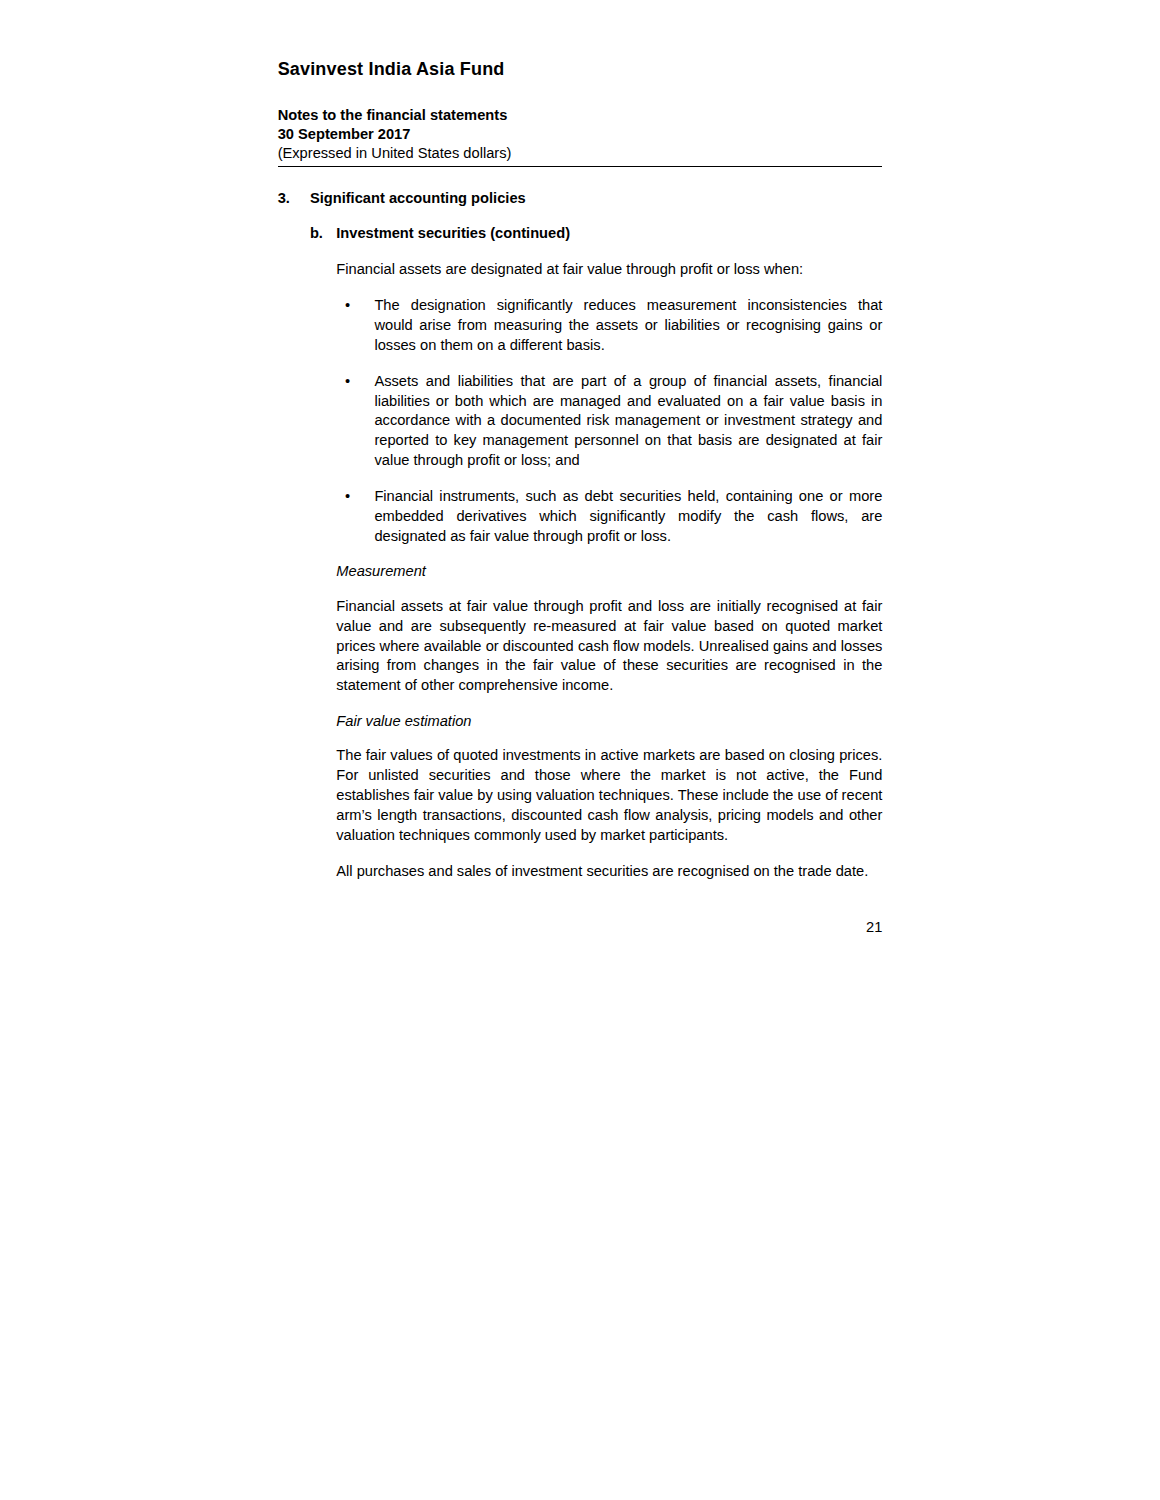Savinvest India Asia Fund
Notes to the financial statements
30 September 2017
(Expressed in United States dollars)
3. Significant accounting policies
b. Investment securities (continued)
Financial assets are designated at fair value through profit or loss when:
• The designation significantly reduces measurement inconsistencies that would arise from measuring the assets or liabilities or recognising gains or losses on them on a different basis.
• Assets and liabilities that are part of a group of financial assets, financial liabilities or both which are managed and evaluated on a fair value basis in accordance with a documented risk management or investment strategy and reported to key management personnel on that basis are designated at fair value through profit or loss; and
• Financial instruments, such as debt securities held, containing one or more embedded derivatives which significantly modify the cash flows, are designated as fair value through profit or loss.
Measurement
Financial assets at fair value through profit and loss are initially recognised at fair value and are subsequently re-measured at fair value based on quoted market prices where available or discounted cash flow models. Unrealised gains and losses arising from changes in the fair value of these securities are recognised in the statement of other comprehensive income.
Fair value estimation
The fair values of quoted investments in active markets are based on closing prices. For unlisted securities and those where the market is not active, the Fund establishes fair value by using valuation techniques. These include the use of recent arm’s length transactions, discounted cash flow analysis, pricing models and other valuation techniques commonly used by market participants.
All purchases and sales of investment securities are recognised on the trade date.
21